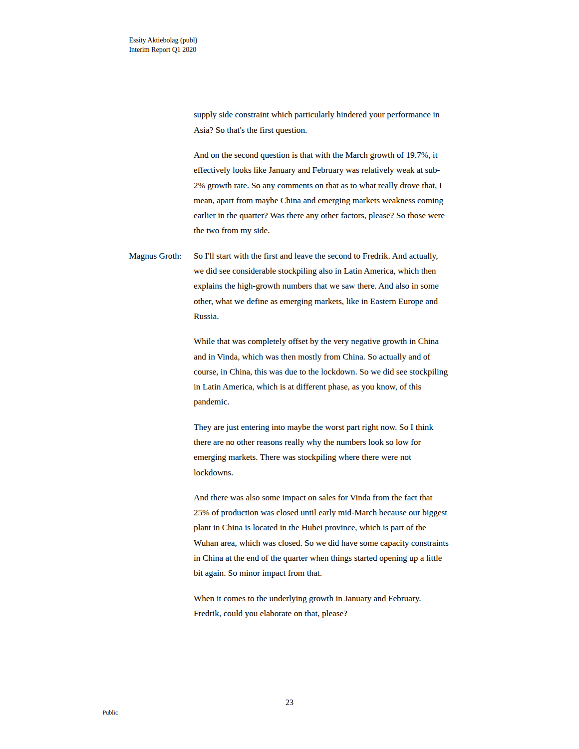Essity Aktiebolag (publ)
Interim Report Q1 2020
supply side constraint which particularly hindered your performance in Asia? So that's the first question.
And on the second question is that with the March growth of 19.7%, it effectively looks like January and February was relatively weak at sub-2% growth rate. So any comments on that as to what really drove that, I mean, apart from maybe China and emerging markets weakness coming earlier in the quarter? Was there any other factors, please? So those were the two from my side.
Magnus Groth:
So I'll start with the first and leave the second to Fredrik. And actually, we did see considerable stockpiling also in Latin America, which then explains the high-growth numbers that we saw there. And also in some other, what we define as emerging markets, like in Eastern Europe and Russia.
While that was completely offset by the very negative growth in China and in Vinda, which was then mostly from China. So actually and of course, in China, this was due to the lockdown. So we did see stockpiling in Latin America, which is at different phase, as you know, of this pandemic.
They are just entering into maybe the worst part right now. So I think there are no other reasons really why the numbers look so low for emerging markets. There was stockpiling where there were not lockdowns.
And there was also some impact on sales for Vinda from the fact that 25% of production was closed until early mid-March because our biggest plant in China is located in the Hubei province, which is part of the Wuhan area, which was closed. So we did have some capacity constraints in China at the end of the quarter when things started opening up a little bit again. So minor impact from that.
When it comes to the underlying growth in January and February. Fredrik, could you elaborate on that, please?
23
Public